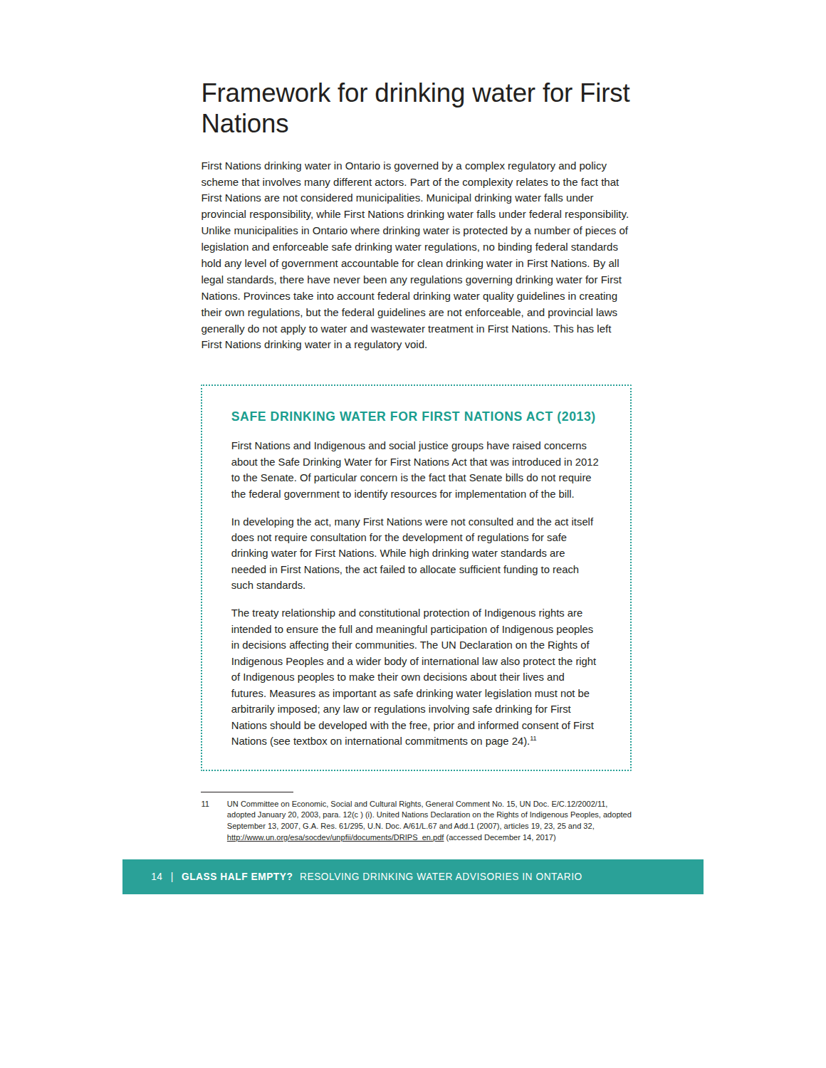Framework for drinking water for First Nations
First Nations drinking water in Ontario is governed by a complex regulatory and policy scheme that involves many different actors. Part of the complexity relates to the fact that First Nations are not considered municipalities. Municipal drinking water falls under provincial responsibility, while First Nations drinking water falls under federal responsibility. Unlike municipalities in Ontario where drinking water is protected by a number of pieces of legislation and enforceable safe drinking water regulations, no binding federal standards hold any level of government accountable for clean drinking water in First Nations. By all legal standards, there have never been any regulations governing drinking water for First Nations. Provinces take into account federal drinking water quality guidelines in creating their own regulations, but the federal guidelines are not enforceable, and provincial laws generally do not apply to water and wastewater treatment in First Nations. This has left First Nations drinking water in a regulatory void.
Safe drinking water for First Nations Act (2013)
First Nations and Indigenous and social justice groups have raised concerns about the Safe Drinking Water for First Nations Act that was introduced in 2012 to the Senate. Of particular concern is the fact that Senate bills do not require the federal government to identify resources for implementation of the bill.
In developing the act, many First Nations were not consulted and the act itself does not require consultation for the development of regulations for safe drinking water for First Nations. While high drinking water standards are needed in First Nations, the act failed to allocate sufficient funding to reach such standards.
The treaty relationship and constitutional protection of Indigenous rights are intended to ensure the full and meaningful participation of Indigenous peoples in decisions affecting their communities. The UN Declaration on the Rights of Indigenous Peoples and a wider body of international law also protect the right of Indigenous peoples to make their own decisions about their lives and futures. Measures as important as safe drinking water legislation must not be arbitrarily imposed; any law or regulations involving safe drinking for First Nations should be developed with the free, prior and informed consent of First Nations (see textbox on international commitments on page 24).11
11
UN Committee on Economic, Social and Cultural Rights, General Comment No. 15, UN Doc. E/C.12/2002/11, adopted January 20, 2003, para. 12(c ) (i). United Nations Declaration on the Rights of Indigenous Peoples, adopted September 13, 2007, G.A. Res. 61/295, U.N. Doc. A/61/L.67 and Add.1 (2007), articles 19, 23, 25 and 32, http://www.un.org/esa/socdev/unpfii/documents/DRIPS_en.pdf (accessed December 14, 2017)
14 | GLASS HALF EMPTY? RESOLVING DRINKING WATER ADVISORIES IN ONTARIO